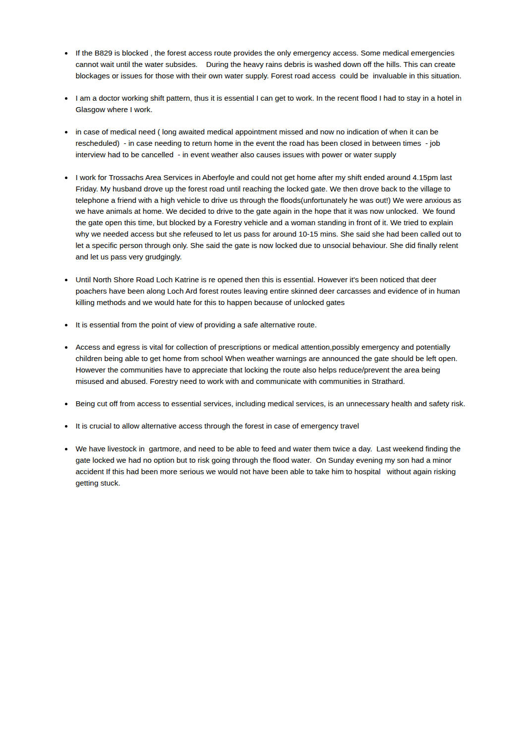If the B829 is blocked , the forest access route provides the only emergency access. Some medical emergencies cannot wait until the water subsides. During the heavy rains debris is washed down off the hills. This can create blockages or issues for those with their own water supply. Forest road access could be invaluable in this situation.
I am a doctor working shift pattern, thus it is essential I can get to work. In the recent flood I had to stay in a hotel in Glasgow where I work.
in case of medical need ( long awaited medical appointment missed and now no indication of when it can be rescheduled) - in case needing to return home in the event the road has been closed in between times - job interview had to be cancelled - in event weather also causes issues with power or water supply
I work for Trossachs Area Services in Aberfoyle and could not get home after my shift ended around 4.15pm last Friday. My husband drove up the forest road until reaching the locked gate. We then drove back to the village to telephone a friend with a high vehicle to drive us through the floods(unfortunately he was out!) We were anxious as we have animals at home. We decided to drive to the gate again in the hope that it was now unlocked. We found the gate open this time, but blocked by a Forestry vehicle and a woman standing in front of it. We tried to explain why we needed access but she refeused to let us pass for around 10-15 mins. She said she had been called out to let a specific person through only. She said the gate is now locked due to unsocial behaviour. She did finally relent and let us pass very grudgingly.
Until North Shore Road Loch Katrine is re opened then this is essential. However it's been noticed that deer poachers have been along Loch Ard forest routes leaving entire skinned deer carcasses and evidence of in human killing methods and we would hate for this to happen because of unlocked gates
It is essential from the point of view of providing a safe alternative route.
Access and egress is vital for collection of prescriptions or medical attention,possibly emergency and potentially children being able to get home from school When weather warnings are announced the gate should be left open. However the communities have to appreciate that locking the route also helps reduce/prevent the area being misused and abused. Forestry need to work with and communicate with communities in Strathard.
Being cut off from access to essential services, including medical services, is an unnecessary health and safety risk.
It is crucial to allow alternative access through the forest in case of emergency travel
We have livestock in gartmore, and need to be able to feed and water them twice a day. Last weekend finding the gate locked we had no option but to risk going through the flood water. On Sunday evening my son had a minor accident If this had been more serious we would not have been able to take him to hospital without again risking getting stuck.